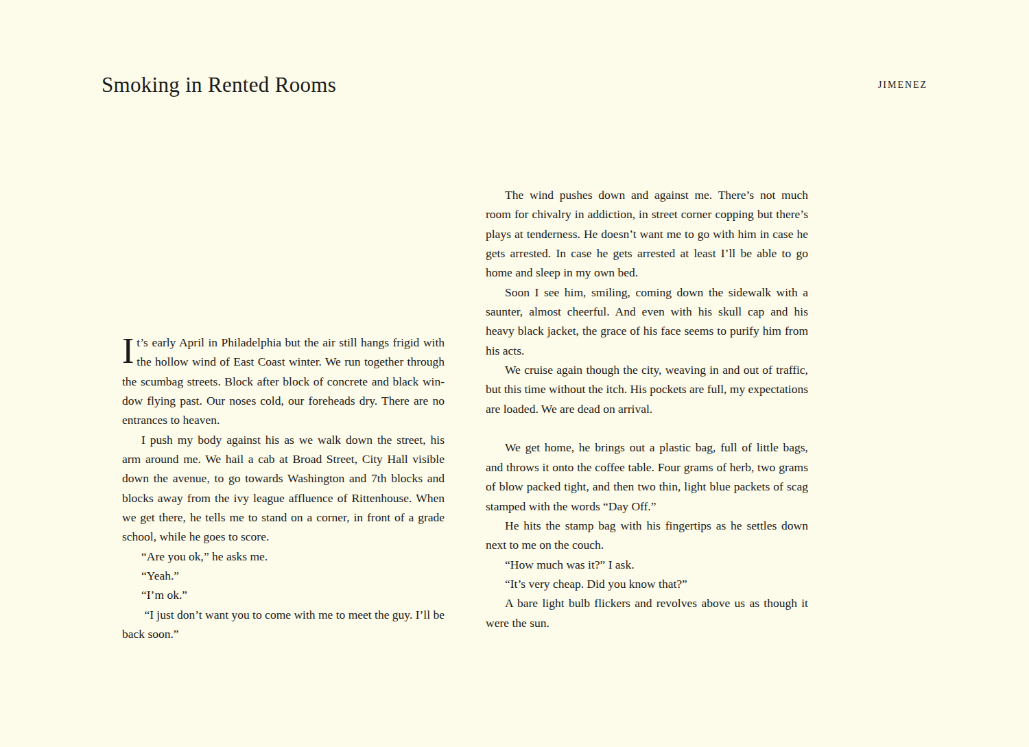Smoking in Rented Rooms
Jimenez
It’s early April in Philadelphia but the air still hangs frigid with the hollow wind of East Coast winter. We run together through the scumbag streets. Block after block of concrete and black window flying past. Our noses cold, our foreheads dry. There are no entrances to heaven.
I push my body against his as we walk down the street, his arm around me. We hail a cab at Broad Street, City Hall visible down the avenue, to go towards Washington and 7th blocks and blocks away from the ivy league affluence of Rittenhouse. When we get there, he tells me to stand on a corner, in front of a grade school, while he goes to score.
“Are you ok,” he asks me.
“Yeah.”
“I’m ok.”
“I just don’t want you to come with me to meet the guy. I’ll be back soon.”
The wind pushes down and against me. There’s not much room for chivalry in addiction, in street corner copping but there’s plays at tenderness. He doesn’t want me to go with him in case he gets arrested. In case he gets arrested at least I’ll be able to go home and sleep in my own bed.
Soon I see him, smiling, coming down the sidewalk with a saunter, almost cheerful. And even with his skull cap and his heavy black jacket, the grace of his face seems to purify him from his acts.
We cruise again though the city, weaving in and out of traffic, but this time without the itch. His pockets are full, my expectations are loaded. We are dead on arrival.
We get home, he brings out a plastic bag, full of little bags, and throws it onto the coffee table. Four grams of herb, two grams of blow packed tight, and then two thin, light blue packets of scag stamped with the words “Day Off.”
He hits the stamp bag with his fingertips as he settles down next to me on the couch.
“How much was it?” I ask.
“It’s very cheap. Did you know that?”
A bare light bulb flickers and revolves above us as though it were the sun.